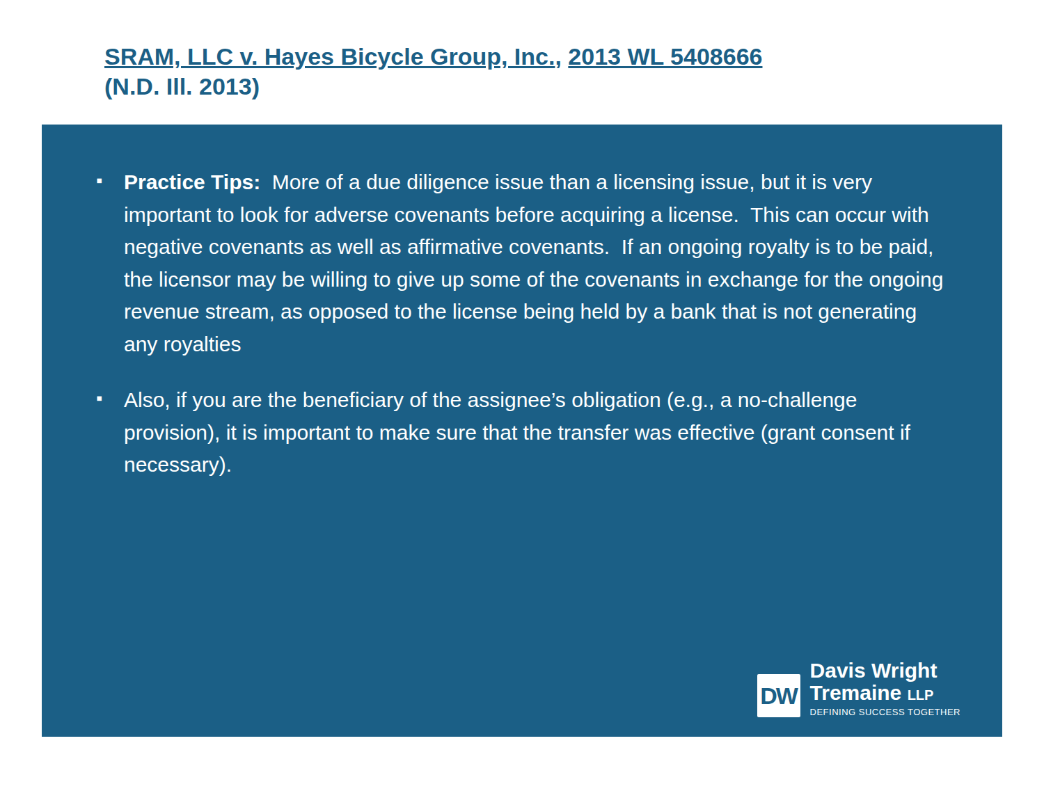SRAM, LLC v. Hayes Bicycle Group, Inc., 2013 WL 5408666 (N.D. Ill. 2013)
Practice Tips: More of a due diligence issue than a licensing issue, but it is very important to look for adverse covenants before acquiring a license. This can occur with negative covenants as well as affirmative covenants. If an ongoing royalty is to be paid, the licensor may be willing to give up some of the covenants in exchange for the ongoing revenue stream, as opposed to the license being held by a bank that is not generating any royalties
Also, if you are the beneficiary of the assignee’s obligation (e.g., a no-challenge provision), it is important to make sure that the transfer was effective (grant consent if necessary).
DW
Davis Wright
Tremaine LLP DEFINING SUCCESS TOGETHER